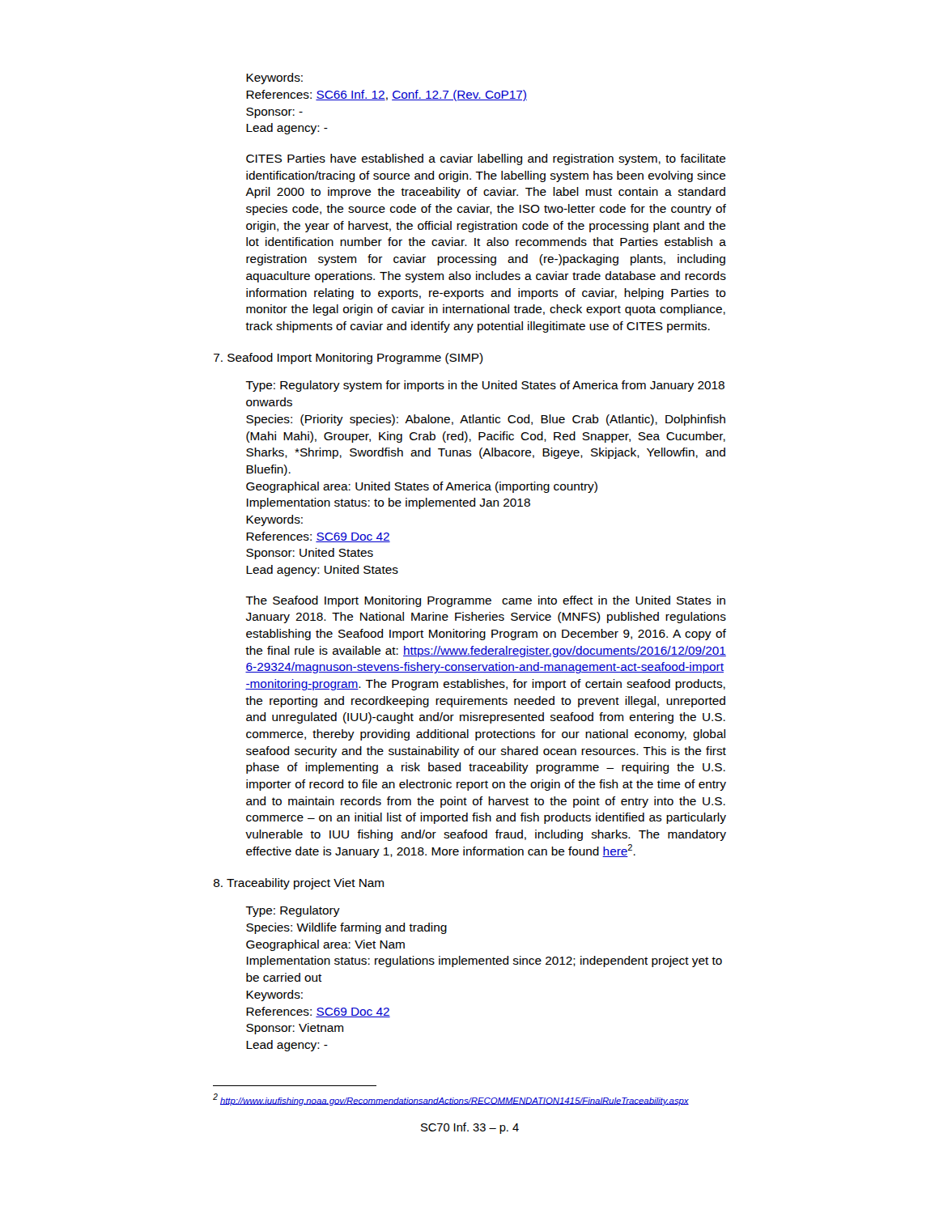Keywords:
References: SC66 Inf. 12, Conf. 12.7 (Rev. CoP17)
Sponsor: -
Lead agency: -
CITES Parties have established a caviar labelling and registration system, to facilitate identification/tracing of source and origin. The labelling system has been evolving since April 2000 to improve the traceability of caviar. The label must contain a standard species code, the source code of the caviar, the ISO two-letter code for the country of origin, the year of harvest, the official registration code of the processing plant and the lot identification number for the caviar. It also recommends that Parties establish a registration system for caviar processing and (re-)packaging plants, including aquaculture operations. The system also includes a caviar trade database and records information relating to exports, re-exports and imports of caviar, helping Parties to monitor the legal origin of caviar in international trade, check export quota compliance, track shipments of caviar and identify any potential illegitimate use of CITES permits.
7. Seafood Import Monitoring Programme (SIMP)
Type: Regulatory system for imports in the United States of America from January 2018 onwards
Species: (Priority species): Abalone, Atlantic Cod, Blue Crab (Atlantic), Dolphinfish (Mahi Mahi), Grouper, King Crab (red), Pacific Cod, Red Snapper, Sea Cucumber, Sharks, *Shrimp, Swordfish and Tunas (Albacore, Bigeye, Skipjack, Yellowfin, and Bluefin).
Geographical area: United States of America (importing country)
Implementation status: to be implemented Jan 2018
Keywords:
References: SC69 Doc 42
Sponsor: United States
Lead agency: United States
The Seafood Import Monitoring Programme came into effect in the United States in January 2018. The National Marine Fisheries Service (MNFS) published regulations establishing the Seafood Import Monitoring Program on December 9, 2016. A copy of the final rule is available at: https://www.federalregister.gov/documents/2016/12/09/2016-29324/magnuson-stevens-fishery-conservation-and-management-act-seafood-import-monitoring-program. The Program establishes, for import of certain seafood products, the reporting and recordkeeping requirements needed to prevent illegal, unreported and unregulated (IUU)-caught and/or misrepresented seafood from entering the U.S. commerce, thereby providing additional protections for our national economy, global seafood security and the sustainability of our shared ocean resources. This is the first phase of implementing a risk based traceability programme – requiring the U.S. importer of record to file an electronic report on the origin of the fish at the time of entry and to maintain records from the point of harvest to the point of entry into the U.S. commerce – on an initial list of imported fish and fish products identified as particularly vulnerable to IUU fishing and/or seafood fraud, including sharks. The mandatory effective date is January 1, 2018. More information can be found here2.
8. Traceability project Viet Nam
Type: Regulatory
Species: Wildlife farming and trading
Geographical area: Viet Nam
Implementation status: regulations implemented since 2012; independent project yet to be carried out
Keywords:
References: SC69 Doc 42
Sponsor: Vietnam
Lead agency: -
2 http://www.iuufishing.noaa.gov/RecommendationsandActions/RECOMMENDATION1415/FinalRuleTraceability.aspx
SC70 Inf. 33 – p. 4